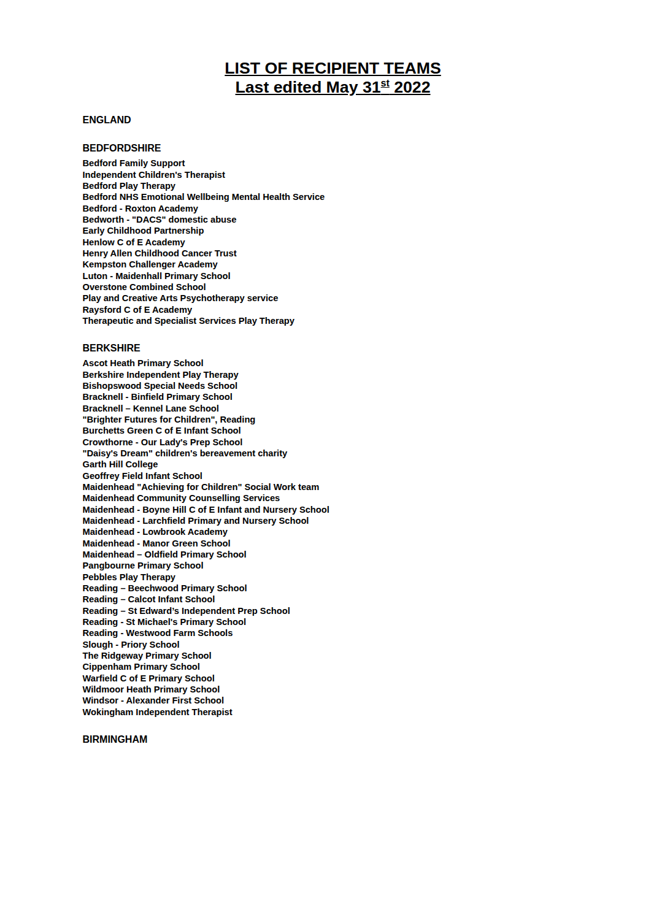LIST OF RECIPIENT TEAMS Last edited May 31st 2022
ENGLAND
BEDFORDSHIRE
Bedford Family Support
Independent Children's Therapist
Bedford Play Therapy
Bedford NHS Emotional Wellbeing Mental Health Service
Bedford - Roxton Academy
Bedworth - "DACS" domestic abuse
Early Childhood Partnership
Henlow C of E Academy
Henry Allen Childhood Cancer Trust
Kempston Challenger Academy
Luton - Maidenhall Primary School
Overstone Combined School
Play and Creative Arts Psychotherapy service
Raysford C of E Academy
Therapeutic and Specialist Services Play Therapy
BERKSHIRE
Ascot Heath Primary School
Berkshire Independent Play Therapy
Bishopswood Special Needs School
Bracknell - Binfield Primary School
Bracknell – Kennel Lane School
"Brighter Futures for Children", Reading
Burchetts Green C of E Infant School
Crowthorne - Our Lady's Prep School
"Daisy's Dream" children's bereavement charity
Garth Hill College
Geoffrey Field Infant School
Maidenhead "Achieving for Children" Social Work team
Maidenhead Community Counselling Services
Maidenhead - Boyne Hill C of E Infant and Nursery School
Maidenhead - Larchfield Primary and Nursery School
Maidenhead - Lowbrook Academy
Maidenhead - Manor Green School
Maidenhead – Oldfield Primary School
Pangbourne Primary School
Pebbles Play Therapy
Reading – Beechwood Primary School
Reading – Calcot Infant School
Reading – St Edward’s Independent Prep School
Reading - St Michael's Primary School
Reading - Westwood Farm Schools
Slough - Priory School
The Ridgeway Primary School
Cippenham Primary School
Warfield C of E Primary School
Wildmoor Heath Primary School
Windsor - Alexander First School
Wokingham Independent Therapist
BIRMINGHAM